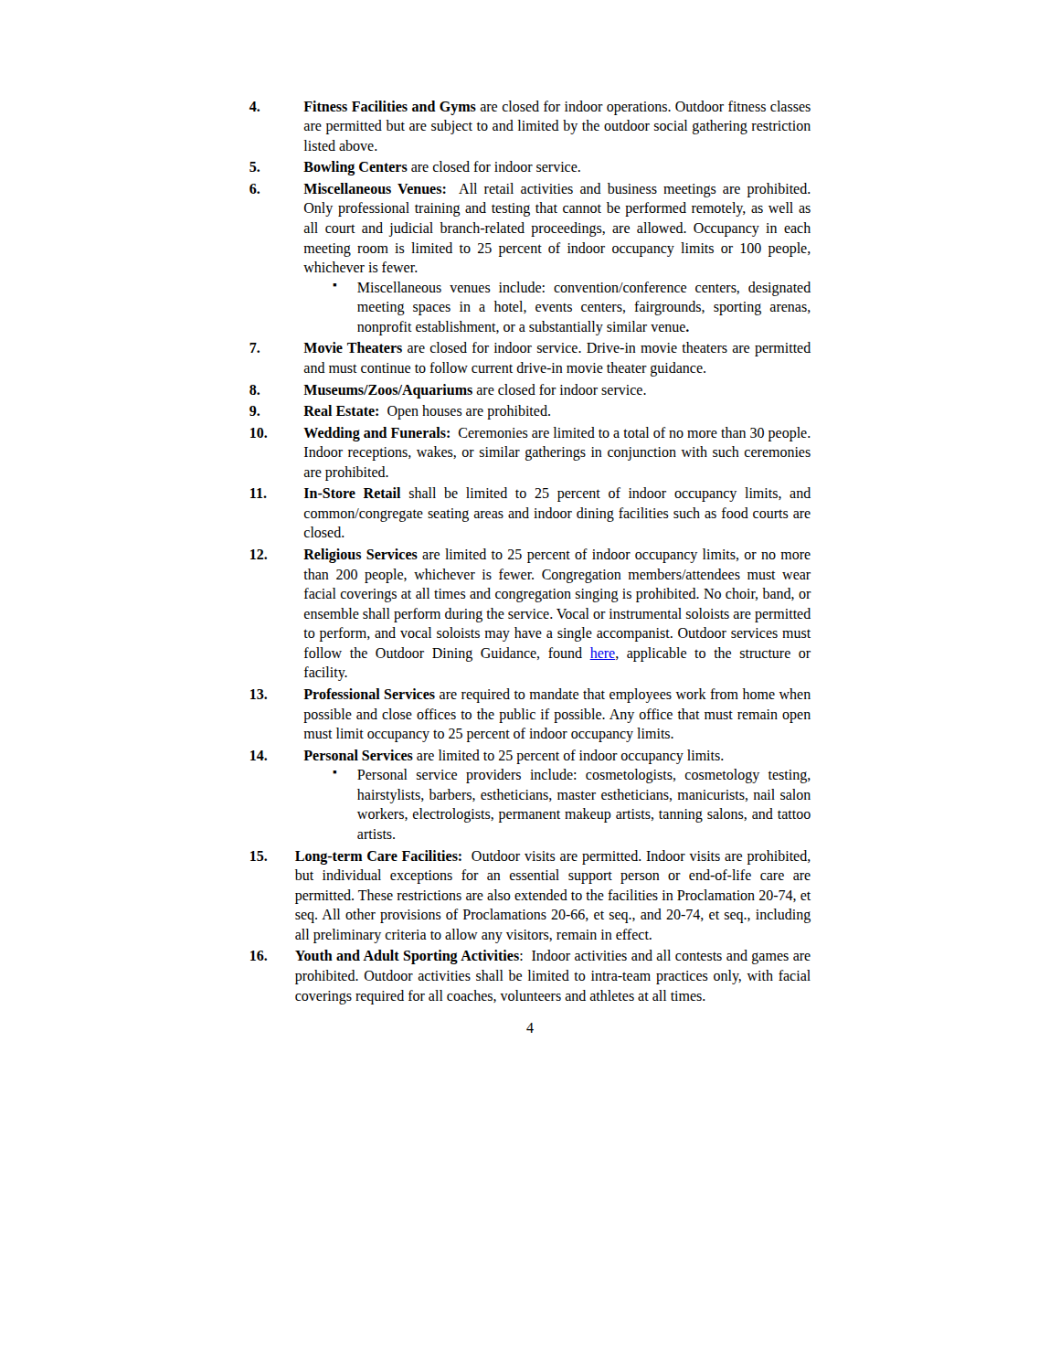4. Fitness Facilities and Gyms are closed for indoor operations. Outdoor fitness classes are permitted but are subject to and limited by the outdoor social gathering restriction listed above.
5. Bowling Centers are closed for indoor service.
6. Miscellaneous Venues: All retail activities and business meetings are prohibited. Only professional training and testing that cannot be performed remotely, as well as all court and judicial branch-related proceedings, are allowed. Occupancy in each meeting room is limited to 25 percent of indoor occupancy limits or 100 people, whichever is fewer.
Miscellaneous venues include: convention/conference centers, designated meeting spaces in a hotel, events centers, fairgrounds, sporting arenas, nonprofit establishment, or a substantially similar venue.
7. Movie Theaters are closed for indoor service. Drive-in movie theaters are permitted and must continue to follow current drive-in movie theater guidance.
8. Museums/Zoos/Aquariums are closed for indoor service.
9. Real Estate: Open houses are prohibited.
10. Wedding and Funerals: Ceremonies are limited to a total of no more than 30 people. Indoor receptions, wakes, or similar gatherings in conjunction with such ceremonies are prohibited.
11. In-Store Retail shall be limited to 25 percent of indoor occupancy limits, and common/congregate seating areas and indoor dining facilities such as food courts are closed.
12. Religious Services are limited to 25 percent of indoor occupancy limits, or no more than 200 people, whichever is fewer. Congregation members/attendees must wear facial coverings at all times and congregation singing is prohibited. No choir, band, or ensemble shall perform during the service. Vocal or instrumental soloists are permitted to perform, and vocal soloists may have a single accompanist. Outdoor services must follow the Outdoor Dining Guidance, found here, applicable to the structure or facility.
13. Professional Services are required to mandate that employees work from home when possible and close offices to the public if possible. Any office that must remain open must limit occupancy to 25 percent of indoor occupancy limits.
14. Personal Services are limited to 25 percent of indoor occupancy limits.
Personal service providers include: cosmetologists, cosmetology testing, hairstylists, barbers, estheticians, master estheticians, manicurists, nail salon workers, electrologists, permanent makeup artists, tanning salons, and tattoo artists.
15. Long-term Care Facilities: Outdoor visits are permitted. Indoor visits are prohibited, but individual exceptions for an essential support person or end-of-life care are permitted. These restrictions are also extended to the facilities in Proclamation 20-74, et seq. All other provisions of Proclamations 20-66, et seq., and 20-74, et seq., including all preliminary criteria to allow any visitors, remain in effect.
16. Youth and Adult Sporting Activities: Indoor activities and all contests and games are prohibited. Outdoor activities shall be limited to intra-team practices only, with facial coverings required for all coaches, volunteers and athletes at all times.
4